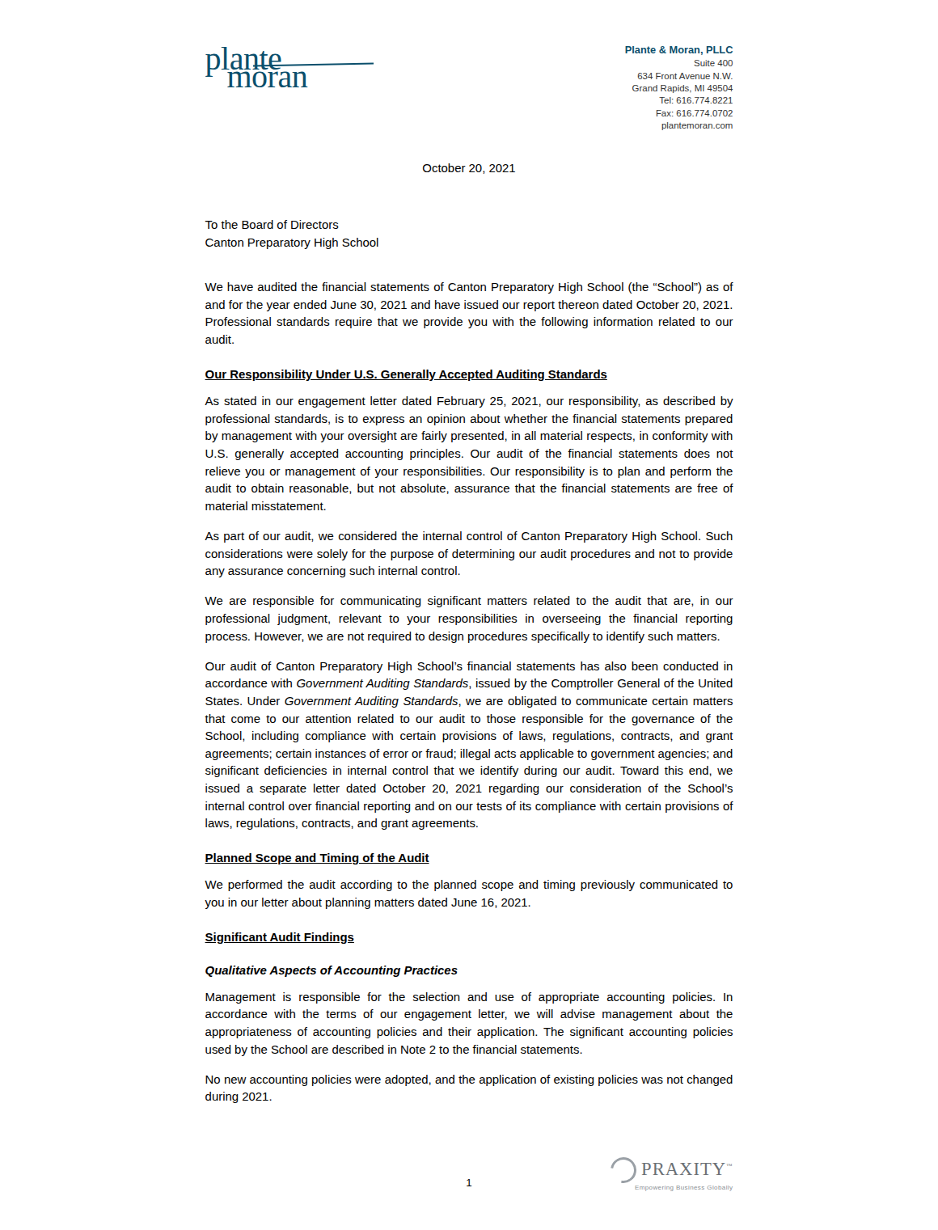plante moran
Plante & Moran, PLLC
Suite 400
634 Front Avenue N.W.
Grand Rapids, MI 49504
Tel: 616.774.8221
Fax: 616.774.0702
plantemoran.com
October 20, 2021
To the Board of Directors
Canton Preparatory High School
We have audited the financial statements of Canton Preparatory High School (the “School”) as of and for the year ended June 30, 2021 and have issued our report thereon dated October 20, 2021. Professional standards require that we provide you with the following information related to our audit.
Our Responsibility Under U.S. Generally Accepted Auditing Standards
As stated in our engagement letter dated February 25, 2021, our responsibility, as described by professional standards, is to express an opinion about whether the financial statements prepared by management with your oversight are fairly presented, in all material respects, in conformity with U.S. generally accepted accounting principles. Our audit of the financial statements does not relieve you or management of your responsibilities. Our responsibility is to plan and perform the audit to obtain reasonable, but not absolute, assurance that the financial statements are free of material misstatement.
As part of our audit, we considered the internal control of Canton Preparatory High School. Such considerations were solely for the purpose of determining our audit procedures and not to provide any assurance concerning such internal control.
We are responsible for communicating significant matters related to the audit that are, in our professional judgment, relevant to your responsibilities in overseeing the financial reporting process. However, we are not required to design procedures specifically to identify such matters.
Our audit of Canton Preparatory High School’s financial statements has also been conducted in accordance with Government Auditing Standards, issued by the Comptroller General of the United States. Under Government Auditing Standards, we are obligated to communicate certain matters that come to our attention related to our audit to those responsible for the governance of the School, including compliance with certain provisions of laws, regulations, contracts, and grant agreements; certain instances of error or fraud; illegal acts applicable to government agencies; and significant deficiencies in internal control that we identify during our audit. Toward this end, we issued a separate letter dated October 20, 2021 regarding our consideration of the School’s internal control over financial reporting and on our tests of its compliance with certain provisions of laws, regulations, contracts, and grant agreements.
Planned Scope and Timing of the Audit
We performed the audit according to the planned scope and timing previously communicated to you in our letter about planning matters dated June 16, 2021.
Significant Audit Findings
Qualitative Aspects of Accounting Practices
Management is responsible for the selection and use of appropriate accounting policies. In accordance with the terms of our engagement letter, we will advise management about the appropriateness of accounting policies and their application. The significant accounting policies used by the School are described in Note 2 to the financial statements.
No new accounting policies were adopted, and the application of existing policies was not changed during 2021.
1
PRAXITY™ Empowering Business Globally